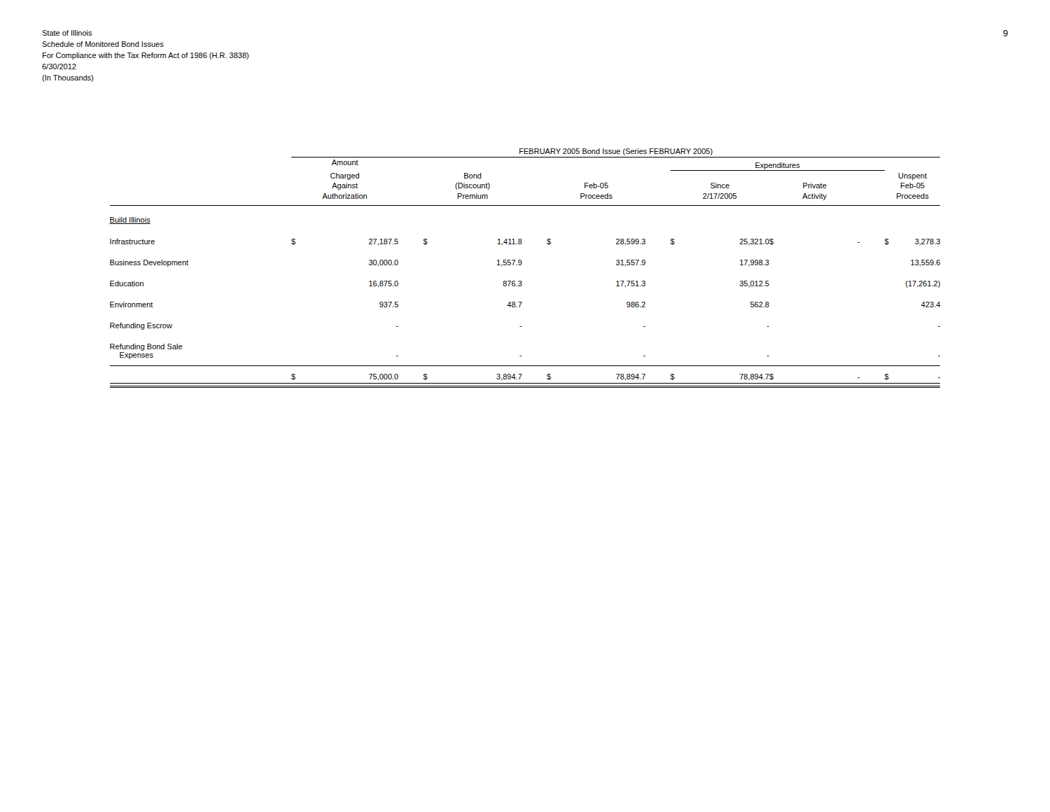9
State of Illinois
Schedule of Monitored Bond Issues
For Compliance with the Tax Reform Act of 1986 (H.R. 3838)
6/30/2012
(In Thousands)
| | FEBRUARY 2005 Bond Issue (Series FEBRUARY 2005) |
| | Amount | | | | | | Expenditures | | |
| | Charged Against Authorization | | Bond (Discount) Premium | | Feb-05 Proceeds | | Since 2/17/2005 | Private Activity | | Unspent Feb-05 Proceeds |
| Build Illinois | |
| Infrastructure | $ | 27,187.5 | | $ | 1,411.8 | | $ | 28,599.3 | | $ | 25,321.0 | $ | - | | $ | 3,278.3 |
| Business Development | | 30,000.0 | | | 1,557.9 | | | 31,557.9 | | | 17,998.3 | | | | | 13,559.6 |
| Education | | 16,875.0 | | | 876.3 | | | 17,751.3 | | | 35,012.5 | | | | | (17,261.2) |
| Environment | | 937.5 | | | 48.7 | | | 986.2 | | | 562.8 | | | | | 423.4 |
| Refunding Escrow | | - | | | - | | | - | | | - | | | | | - |
| Refunding Bond Sale Expenses | | - | | | - | | | - | | | - | | | | | - |
| | $ | 75,000.0 | | $ | 3,894.7 | | $ | 78,894.7 | | $ | 78,894.7 | $ | - | | $ | - |